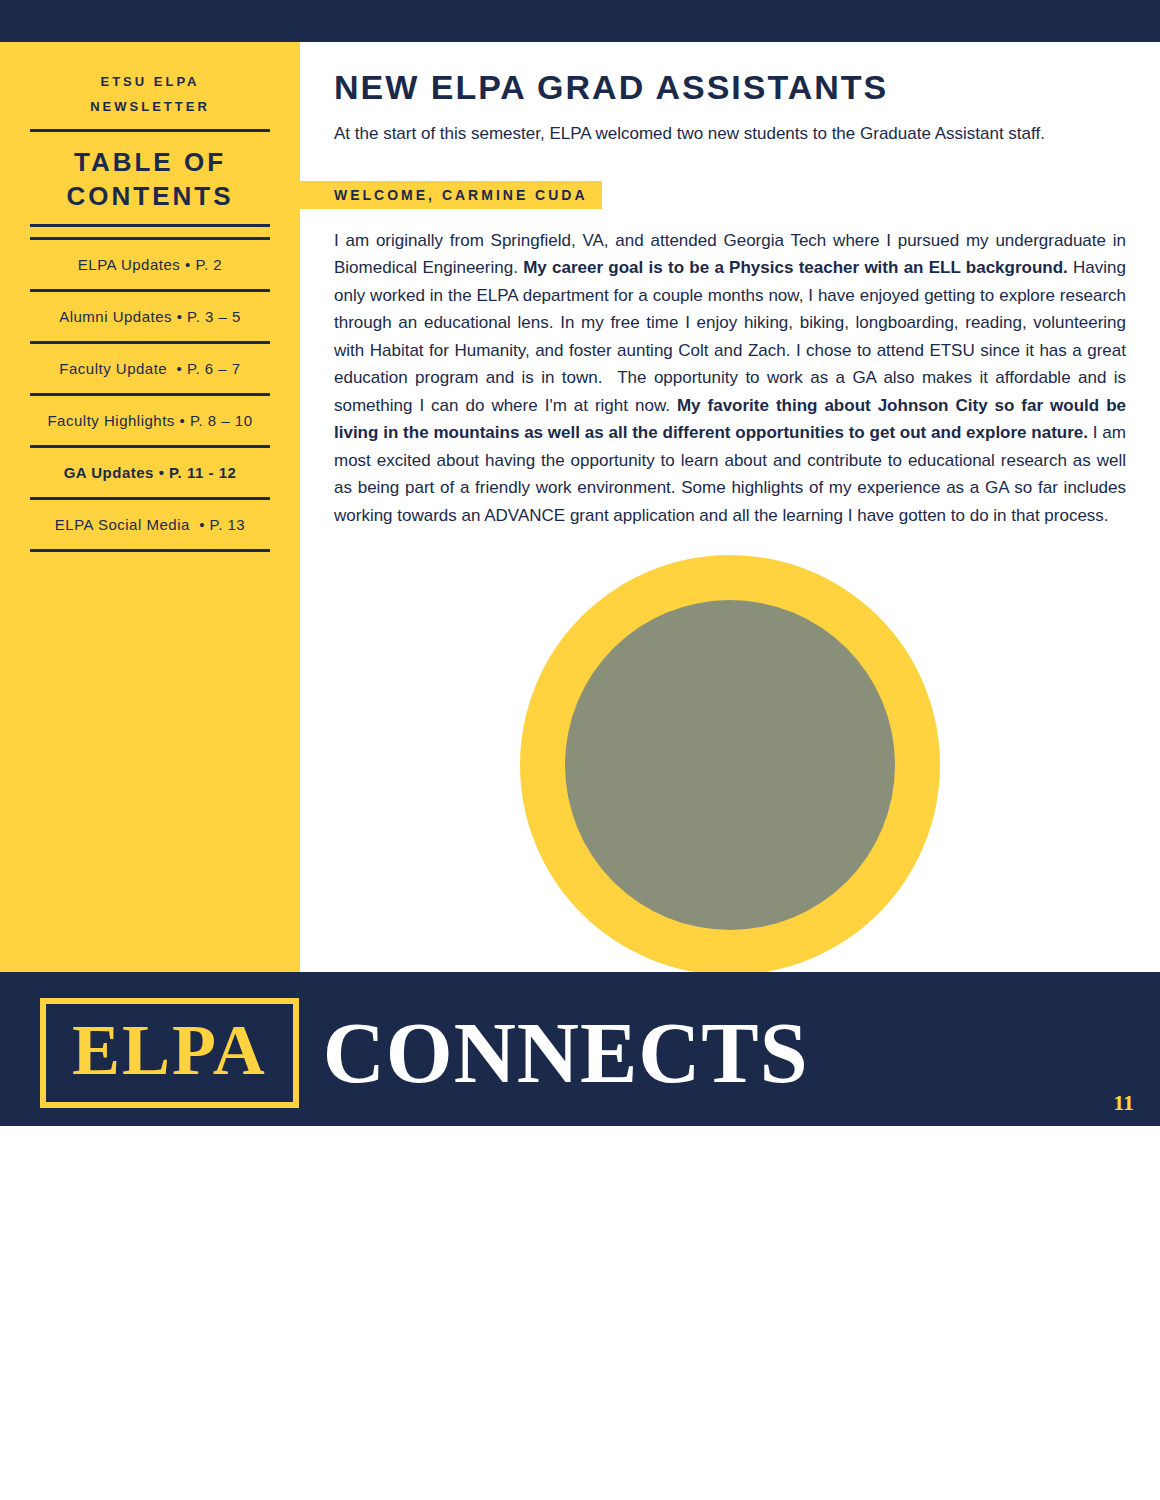ETSU ELPA
Newsletter
Table of
Contents
ELPA Updates • P. 2
Alumni Updates • P. 3 – 5
Faculty Update • P. 6 – 7
Faculty Highlights • P. 8 – 10
GA Updates • P. 11 - 12
ELPA Social Media • P. 13
New ELPA Grad Assistants
At the start of this semester, ELPA welcomed two new students to the Graduate Assistant staff.
Welcome, Carmine Cuda
I am originally from Springfield, VA, and attended Georgia Tech where I pursued my undergraduate in Biomedical Engineering. My career goal is to be a Physics teacher with an ELL background. Having only worked in the ELPA department for a couple months now, I have enjoyed getting to explore research through an educational lens. In my free time I enjoy hiking, biking, longboarding, reading, volunteering with Habitat for Humanity, and foster aunting Colt and Zach. I chose to attend ETSU since it has a great education program and is in town. The opportunity to work as a GA also makes it affordable and is something I can do where I'm at right now. My favorite thing about Johnson City so far would be living in the mountains as well as all the different opportunities to get out and explore nature. I am most excited about having the opportunity to learn about and contribute to educational research as well as being part of a friendly work environment. Some highlights of my experience as a GA so far includes working towards an ADVANCE grant application and all the learning I have gotten to do in that process.
ELPA
CONNECTS
11